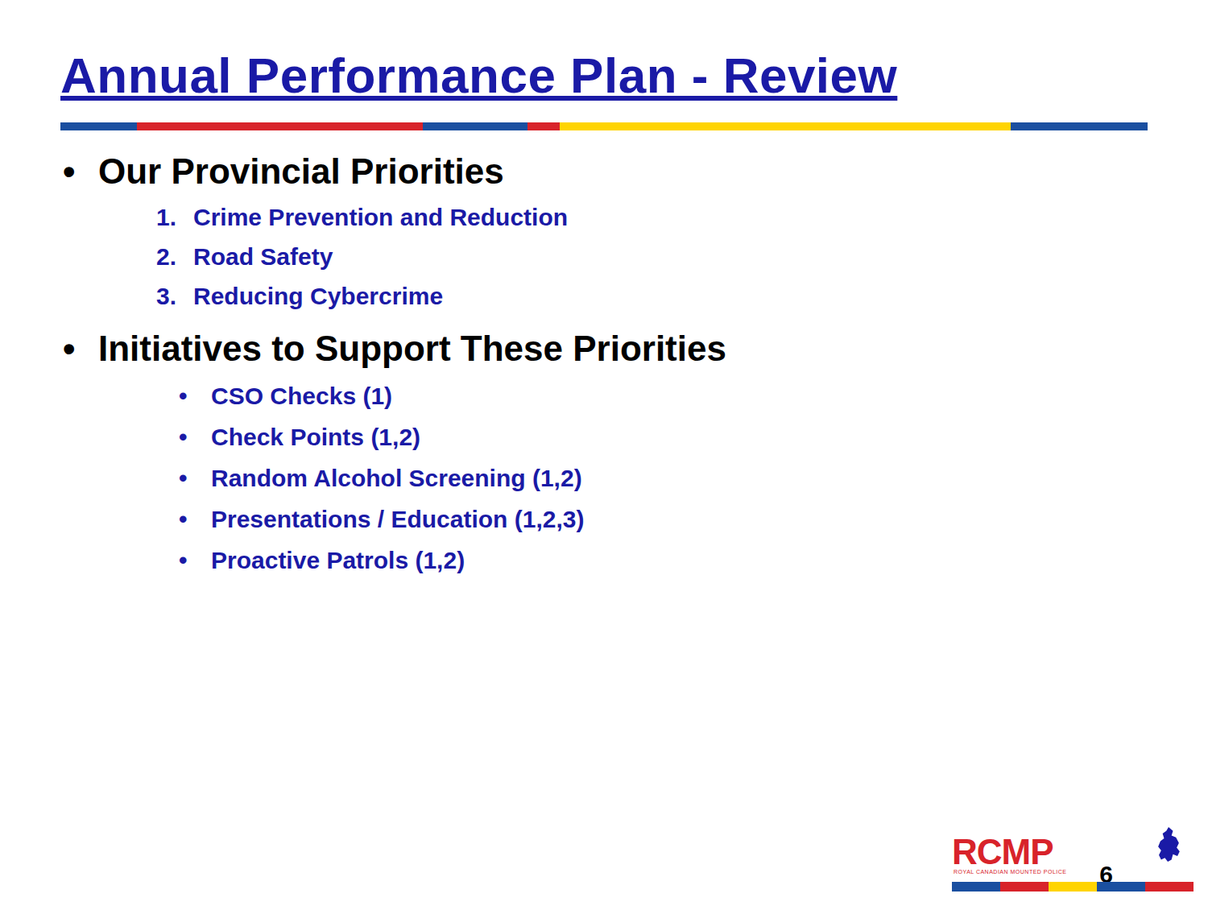Annual Performance Plan - Review
Our Provincial Priorities
Crime Prevention and Reduction
Road Safety
Reducing Cybercrime
Initiatives to Support These Priorities
CSO Checks (1)
Check Points (1,2)
Random Alcohol Screening (1,2)
Presentations / Education (1,2,3)
Proactive Patrols (1,2)
6
RCMP
ROYAL CANADIAN MOUNTED POLICE